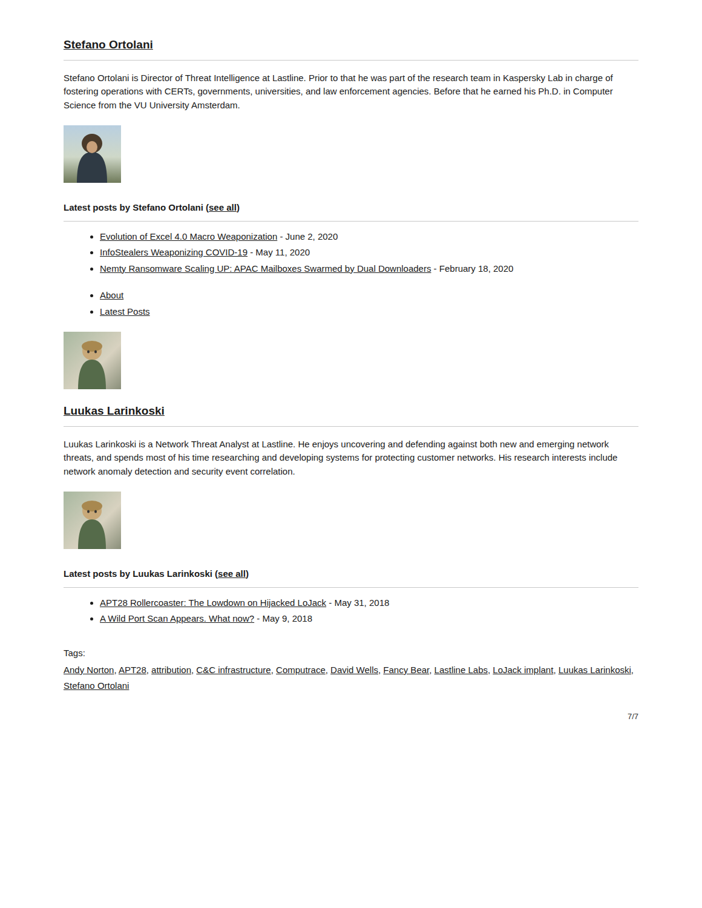Stefano Ortolani
Stefano Ortolani is Director of Threat Intelligence at Lastline. Prior to that he was part of the research team in Kaspersky Lab in charge of fostering operations with CERTs, governments, universities, and law enforcement agencies. Before that he earned his Ph.D. in Computer Science from the VU University Amsterdam.
Latest posts by Stefano Ortolani (see all)
Evolution of Excel 4.0 Macro Weaponization - June 2, 2020
InfoStealers Weaponizing COVID-19 - May 11, 2020
Nemty Ransomware Scaling UP: APAC Mailboxes Swarmed by Dual Downloaders - February 18, 2020
About
Latest Posts
Luukas Larinkoski
Luukas Larinkoski is a Network Threat Analyst at Lastline. He enjoys uncovering and defending against both new and emerging network threats, and spends most of his time researching and developing systems for protecting customer networks. His research interests include network anomaly detection and security event correlation.
Latest posts by Luukas Larinkoski (see all)
APT28 Rollercoaster: The Lowdown on Hijacked LoJack - May 31, 2018
A Wild Port Scan Appears. What now? - May 9, 2018
Tags:
Andy Norton, APT28, attribution, C&C infrastructure, Computrace, David Wells, Fancy Bear, Lastline Labs, LoJack implant, Luukas Larinkoski, Stefano Ortolani
7/7